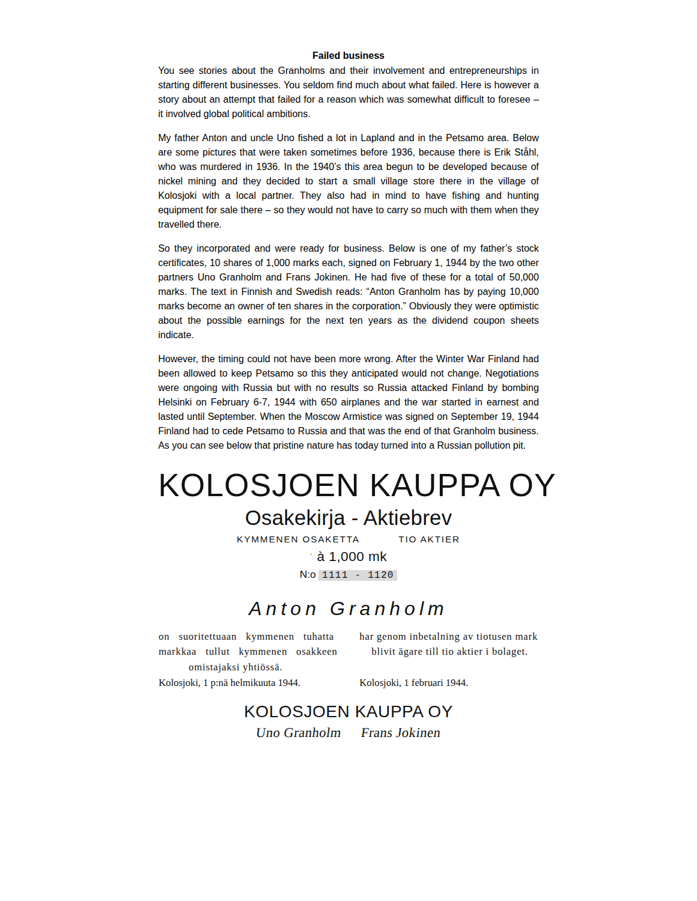Failed business
You see stories about the Granholms and their involvement and entrepreneurships in starting different businesses. You seldom find much about what failed. Here is however a story about an attempt that failed for a reason which was somewhat difficult to foresee – it involved global political ambitions.
My father Anton and uncle Uno fished a lot in Lapland and in the Petsamo area. Below are some pictures that were taken sometimes before 1936, because there is Erik Ståhl, who was murdered in 1936. In the 1940’s this area begun to be developed because of nickel mining and they decided to start a small village store there in the village of Kolosjoki with a local partner. They also had in mind to have fishing and hunting equipment for sale there – so they would not have to carry so much with them when they travelled there.
So they incorporated and were ready for business. Below is one of my father’s stock certificates, 10 shares of 1,000 marks each, signed on February 1, 1944 by the two other partners Uno Granholm and Frans Jokinen. He had five of these for a total of 50,000 marks. The text in Finnish and Swedish reads: “Anton Granholm has by paying 10,000 marks become an owner of ten shares in the corporation.” Obviously they were optimistic about the possible earnings for the next ten years as the dividend coupon sheets indicate.
However, the timing could not have been more wrong. After the Winter War Finland had been allowed to keep Petsamo so this they anticipated would not change. Negotiations were ongoing with Russia but with no results so Russia attacked Finland by bombing Helsinki on February 6-7, 1944 with 650 airplanes and the war started in earnest and lasted until September. When the Moscow Armistice was signed on September 19, 1944 Finland had to cede Petsamo to Russia and that was the end of that Granholm business. As you can see below that pristine nature has today turned into a Russian pollution pit.
KOLOSJOEN KAUPPA OY
Osakekirja - Aktiebrev
KYMMENEN OSAKETTA TIO AKTIER
·à 1,000 mk
N:o 1111 - 1120
Anton Granholm
on suoritettuaan kymmenen tuhatta
markkaa tullut kymmenen osakkeen
omistajaksi yhtiössä.
Kolosjoki, 1 p:nä helmikuuta 1944.
har genom inbetalning av tiotusen mark
blivit ägare till tio aktier i bolaget.
Kolosjoki, 1 februari 1944.
KOLOSJOEN KAUPPA OY
Uno Granholm Frans Jokinen